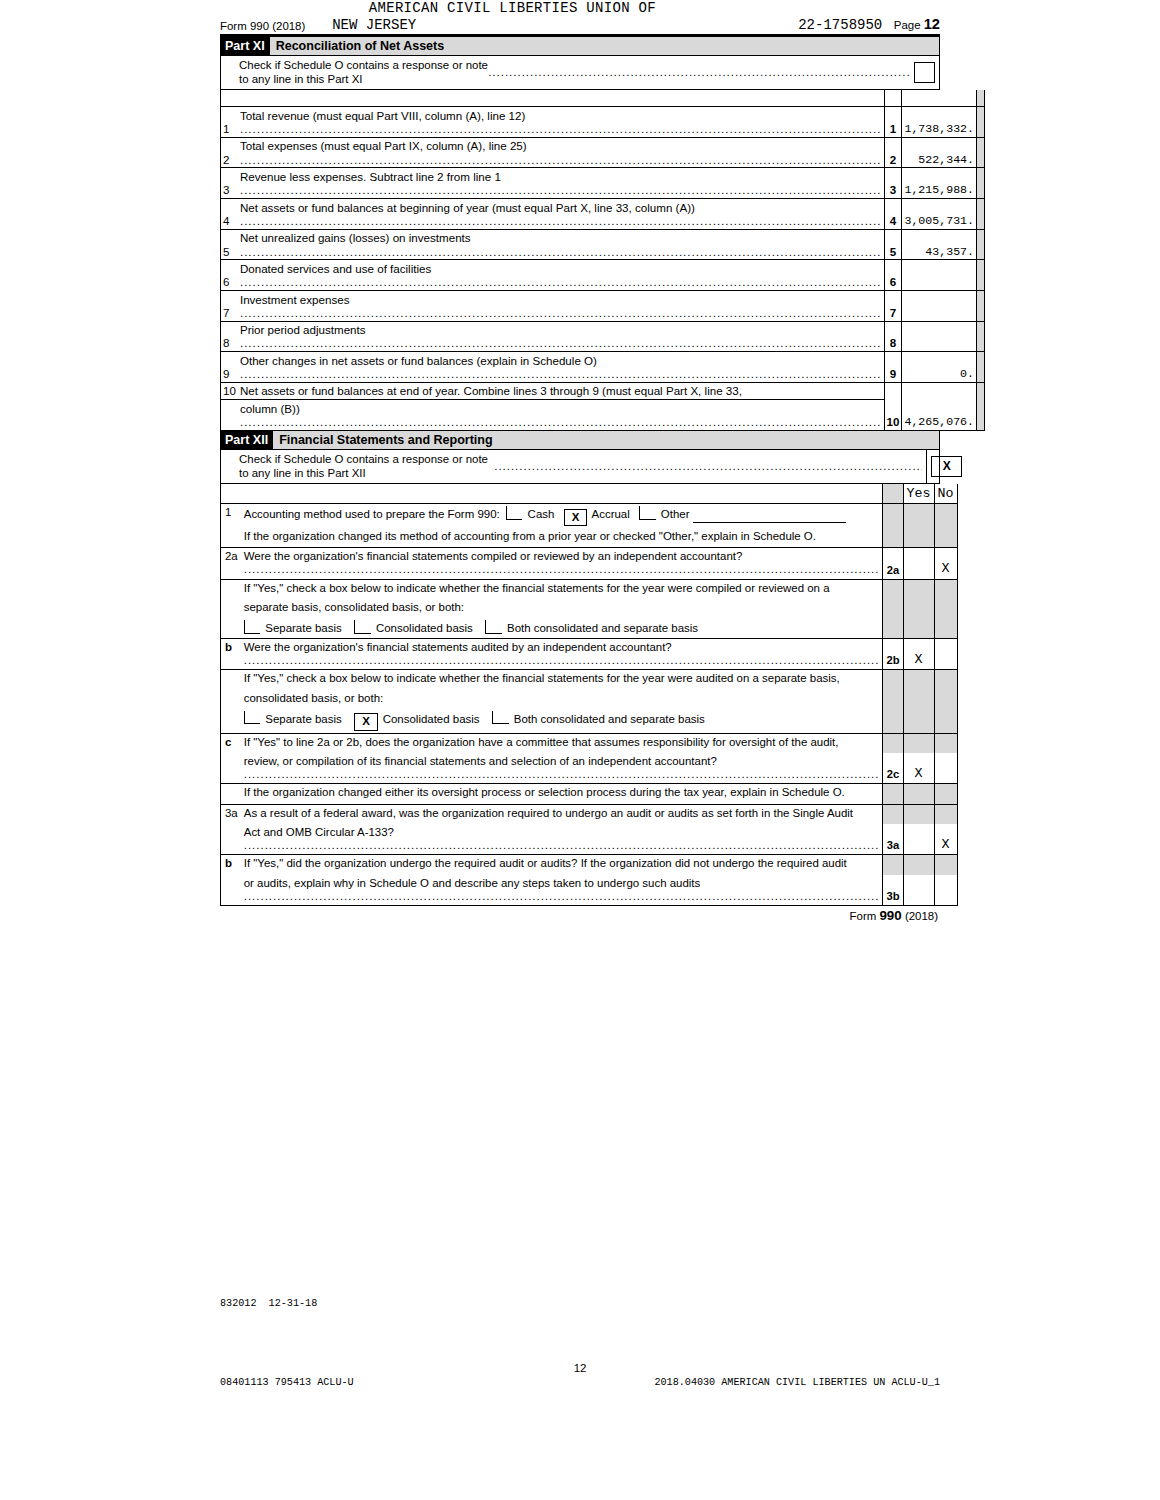AMERICAN CIVIL LIBERTIES UNION OF
Form 990 (2018)
NEW JERSEY
22-1758950
Page 12
Part XI
Reconciliation of Net Assets
Check if Schedule O contains a response or note to any line in this Part XI
| 1 | Total revenue (must equal Part VIII, column (A), line 12) | 1 | 1,738,332. | |
| 2 | Total expenses (must equal Part IX, column (A), line 25) | 2 | 522,344. | |
| 3 | Revenue less expenses. Subtract line 2 from line 1 | 3 | 1,215,988. | |
| 4 | Net assets or fund balances at beginning of year (must equal Part X, line 33, column (A)) | 4 | 3,005,731. | |
| 5 | Net unrealized gains (losses) on investments | 5 | 43,357. | |
| 6 | Donated services and use of facilities | 6 | | |
| 7 | Investment expenses | 7 | | |
| 8 | Prior period adjustments | 8 | | |
| 9 | Other changes in net assets or fund balances (explain in Schedule O) | 9 | 0. | |
| 10 | Net assets or fund balances at end of year. Combine lines 3 through 9 (must equal Part X, line 33, | | | |
| | column (B)) | 10 | 4,265,076. | |
Part XII
Financial Statements and Reporting
Check if Schedule O contains a response or note to any line in this Part XII
X
| | | | Yes | No |
| 1 | Accounting method used to prepare the Form 990: Cash X Accrual Other | | | |
| | If the organization changed its method of accounting from a prior year or checked "Other," explain in Schedule O. | | | |
| 2a | Were the organization's financial statements compiled or reviewed by an independent accountant? | 2a | | X |
| | If "Yes," check a box below to indicate whether the financial statements for the year were compiled or reviewed on a | | | |
| | separate basis, consolidated basis, or both: | | | |
| | Separate basis Consolidated basis Both consolidated and separate basis | | | |
| b | Were the organization's financial statements audited by an independent accountant? | 2b | X | |
| | If "Yes," check a box below to indicate whether the financial statements for the year were audited on a separate basis, | | | |
| | consolidated basis, or both: | | | |
| | Separate basis X Consolidated basis Both consolidated and separate basis | | | |
| c | If "Yes" to line 2a or 2b, does the organization have a committee that assumes responsibility for oversight of the audit, | | | |
| | review, or compilation of its financial statements and selection of an independent accountant? | 2c | X | |
| | If the organization changed either its oversight process or selection process during the tax year, explain in Schedule O. | | | |
| 3a | As a result of a federal award, was the organization required to undergo an audit or audits as set forth in the Single Audit | | | |
| | Act and OMB Circular A-133? | 3a | | X |
| b | If "Yes," did the organization undergo the required audit or audits? If the organization did not undergo the required audit | | | |
| | or audits, explain why in Schedule O and describe any steps taken to undergo such audits | 3b | | |
Form 990 (2018)
832012 12-31-18
12
08401113 795413 ACLU-U 2018.04030 AMERICAN CIVIL LIBERTIES UN ACLU-U_1